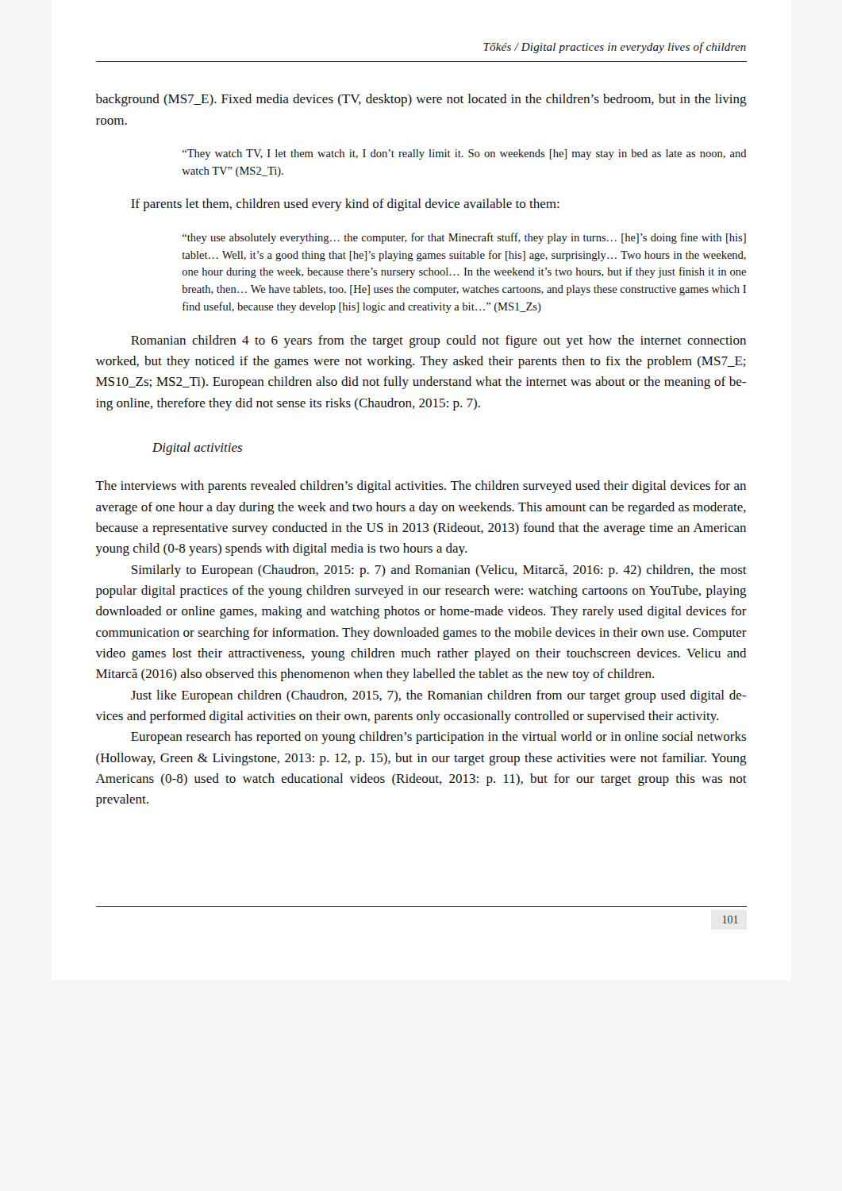Tőkés / Digital practices in everyday lives of children
background (MS7_E). Fixed media devices (TV, desktop) were not located in the children’s bedroom, but in the living room.
“They watch TV, I let them watch it, I don’t really limit it. So on weekends [he] may stay in bed as late as noon, and watch TV” (MS2_Ti).
If parents let them, children used every kind of digital device available to them:
“they use absolutely everything… the computer, for that Minecraft stuff, they play in turns… [he]’s doing fine with [his] tablet… Well, it’s a good thing that [he]’s playing games suitable for [his] age, surprisingly… Two hours in the weekend, one hour during the week, because there’s nursery school… In the weekend it’s two hours, but if they just finish it in one breath, then… We have tablets, too. [He] uses the computer, watches cartoons, and plays these constructive games which I find useful, because they develop [his] logic and creativity a bit…” (MS1_Zs)
Romanian children 4 to 6 years from the target group could not figure out yet how the internet connection worked, but they noticed if the games were not working. They asked their parents then to fix the problem (MS7_E; MS10_Zs; MS2_Ti). European children also did not fully understand what the internet was about or the meaning of being online, therefore they did not sense its risks (Chaudron, 2015: p. 7).
Digital activities
The interviews with parents revealed children’s digital activities. The children surveyed used their digital devices for an average of one hour a day during the week and two hours a day on weekends. This amount can be regarded as moderate, because a representative survey conducted in the US in 2013 (Rideout, 2013) found that the average time an American young child (0-8 years) spends with digital media is two hours a day.
Similarly to European (Chaudron, 2015: p. 7) and Romanian (Velicu, Mitarcă, 2016: p. 42) children, the most popular digital practices of the young children surveyed in our research were: watching cartoons on YouTube, playing downloaded or online games, making and watching photos or home-made videos. They rarely used digital devices for communication or searching for information. They downloaded games to the mobile devices in their own use. Computer video games lost their attractiveness, young children much rather played on their touchscreen devices. Velicu and Mitarcă (2016) also observed this phenomenon when they labelled the tablet as the new toy of children.
Just like European children (Chaudron, 2015, 7), the Romanian children from our target group used digital devices and performed digital activities on their own, parents only occasionally controlled or supervised their activity.
European research has reported on young children’s participation in the virtual world or in online social networks (Holloway, Green & Livingstone, 2013: p. 12, p. 15), but in our target group these activities were not familiar. Young Americans (0-8) used to watch educational videos (Rideout, 2013: p. 11), but for our target group this was not prevalent.
101